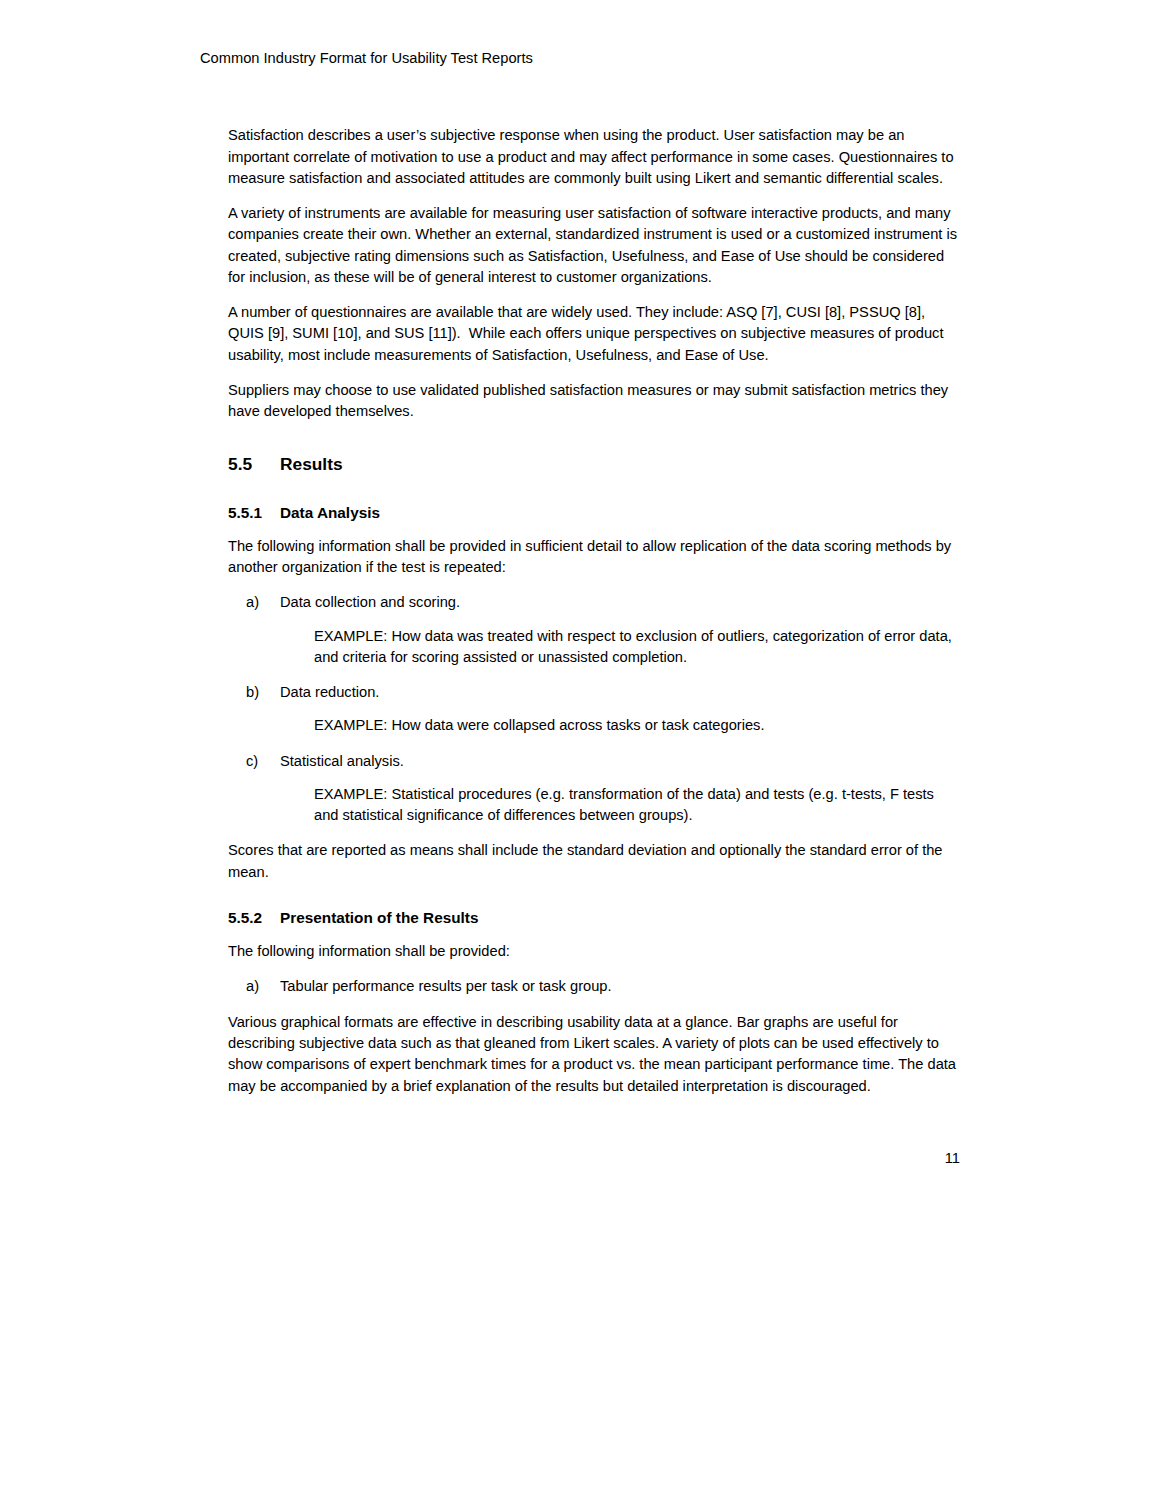Common Industry Format for Usability Test Reports
Satisfaction describes a user’s subjective response when using the product. User satisfaction may be an important correlate of motivation to use a product and may affect performance in some cases. Questionnaires to measure satisfaction and associated attitudes are commonly built using Likert and semantic differential scales.
A variety of instruments are available for measuring user satisfaction of software interactive products, and many companies create their own. Whether an external, standardized instrument is used or a customized instrument is created, subjective rating dimensions such as Satisfaction, Usefulness, and Ease of Use should be considered for inclusion, as these will be of general interest to customer organizations.
A number of questionnaires are available that are widely used. They include: ASQ [7], CUSI [8], PSSUQ [8], QUIS [9], SUMI [10], and SUS [11]). While each offers unique perspectives on subjective measures of product usability, most include measurements of Satisfaction, Usefulness, and Ease of Use.
Suppliers may choose to use validated published satisfaction measures or may submit satisfaction metrics they have developed themselves.
5.5 Results
5.5.1 Data Analysis
The following information shall be provided in sufficient detail to allow replication of the data scoring methods by another organization if the test is repeated:
a) Data collection and scoring.
EXAMPLE: How data was treated with respect to exclusion of outliers, categorization of error data, and criteria for scoring assisted or unassisted completion.
b) Data reduction.
EXAMPLE: How data were collapsed across tasks or task categories.
c) Statistical analysis.
EXAMPLE: Statistical procedures (e.g. transformation of the data) and tests (e.g. t-tests, F tests and statistical significance of differences between groups).
Scores that are reported as means shall include the standard deviation and optionally the standard error of the mean.
5.5.2 Presentation of the Results
The following information shall be provided:
a) Tabular performance results per task or task group.
Various graphical formats are effective in describing usability data at a glance. Bar graphs are useful for describing subjective data such as that gleaned from Likert scales. A variety of plots can be used effectively to show comparisons of expert benchmark times for a product vs. the mean participant performance time. The data may be accompanied by a brief explanation of the results but detailed interpretation is discouraged.
11